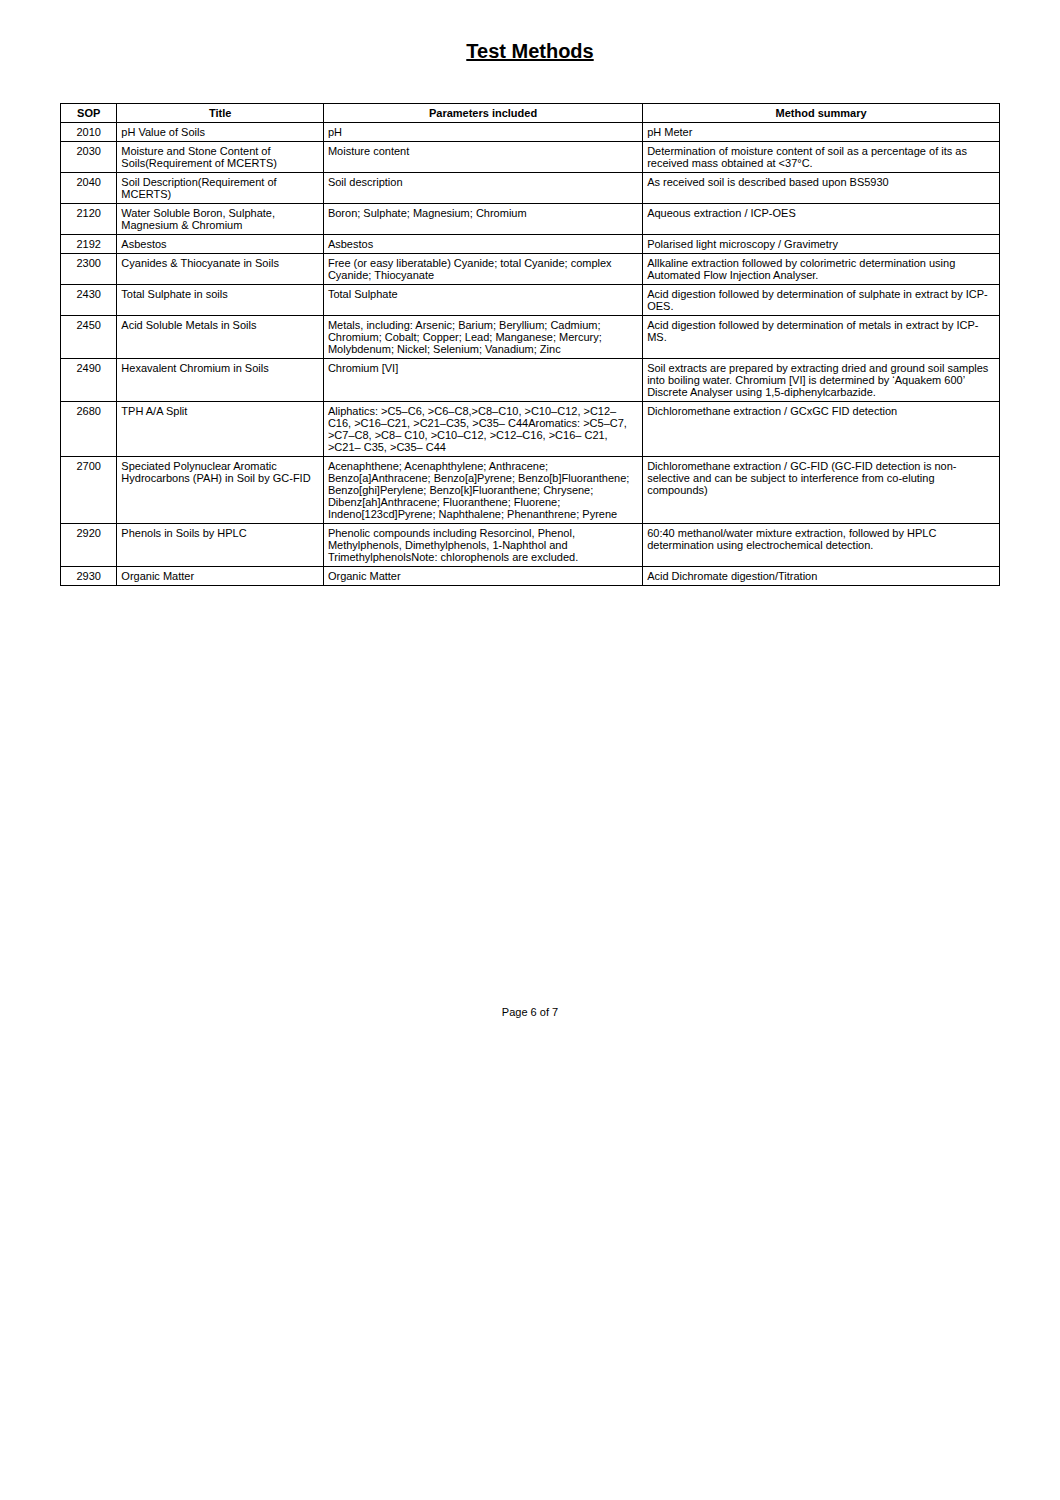Test Methods
| SOP | Title | Parameters included | Method summary |
| --- | --- | --- | --- |
| 2010 | pH Value of Soils | pH | pH Meter |
| 2030 | Moisture and Stone Content of Soils(Requirement of MCERTS) | Moisture content | Determination of moisture content of soil as a percentage of its as received mass obtained at <37°C. |
| 2040 | Soil Description(Requirement of MCERTS) | Soil description | As received soil is described based upon BS5930 |
| 2120 | Water Soluble Boron, Sulphate, Magnesium & Chromium | Boron; Sulphate; Magnesium; Chromium | Aqueous extraction / ICP-OES |
| 2192 | Asbestos | Asbestos | Polarised light microscopy / Gravimetry |
| 2300 | Cyanides & Thiocyanate in Soils | Free (or easy liberatable) Cyanide; total Cyanide; complex Cyanide; Thiocyanate | Allkaline extraction followed by colorimetric determination using Automated Flow Injection Analyser. |
| 2430 | Total Sulphate in soils | Total Sulphate | Acid digestion followed by determination of sulphate in extract by ICP-OES. |
| 2450 | Acid Soluble Metals in Soils | Metals, including: Arsenic; Barium; Beryllium; Cadmium; Chromium; Cobalt; Copper; Lead; Manganese; Mercury; Molybdenum; Nickel; Selenium; Vanadium; Zinc | Acid digestion followed by determination of metals in extract by ICP-MS. |
| 2490 | Hexavalent Chromium in Soils | Chromium [VI] | Soil extracts are prepared by extracting dried and ground soil samples into boiling water. Chromium [VI] is determined by ‘Aquakem 600’ Discrete Analyser using 1,5-diphenylcarbazide. |
| 2680 | TPH A/A Split | Aliphatics: >C5–C6, >C6–C8,>C8–C10, >C10–C12, >C12–C16, >C16–C21, >C21–C35, >C35– C44Aromatics: >C5–C7, >C7–C8, >C8– C10, >C10–C12, >C12–C16, >C16– C21, >C21– C35, >C35– C44 | Dichloromethane extraction / GCxGC FID detection |
| 2700 | Speciated Polynuclear Aromatic Hydrocarbons (PAH) in Soil by GC-FID | Acenaphthene; Acenaphthylene; Anthracene; Benzo[a]Anthracene; Benzo[a]Pyrene; Benzo[b]Fluoranthene; Benzo[ghi]Perylene; Benzo[k]Fluoranthene; Chrysene; Dibenz[ah]Anthracene; Fluoranthene; Fluorene; Indeno[123cd]Pyrene; Naphthalene; Phenanthrene; Pyrene | Dichloromethane extraction / GC-FID (GC-FID detection is non-selective and can be subject to interference from co-eluting compounds) |
| 2920 | Phenols in Soils by HPLC | Phenolic compounds including Resorcinol, Phenol, Methylphenols, Dimethylphenols, 1-Naphthol and TrimethylphenolsNote: chlorophenols are excluded. | 60:40 methanol/water mixture extraction, followed by HPLC determination using electrochemical detection. |
| 2930 | Organic Matter | Organic Matter | Acid Dichromate digestion/Titration |
Page 6 of 7